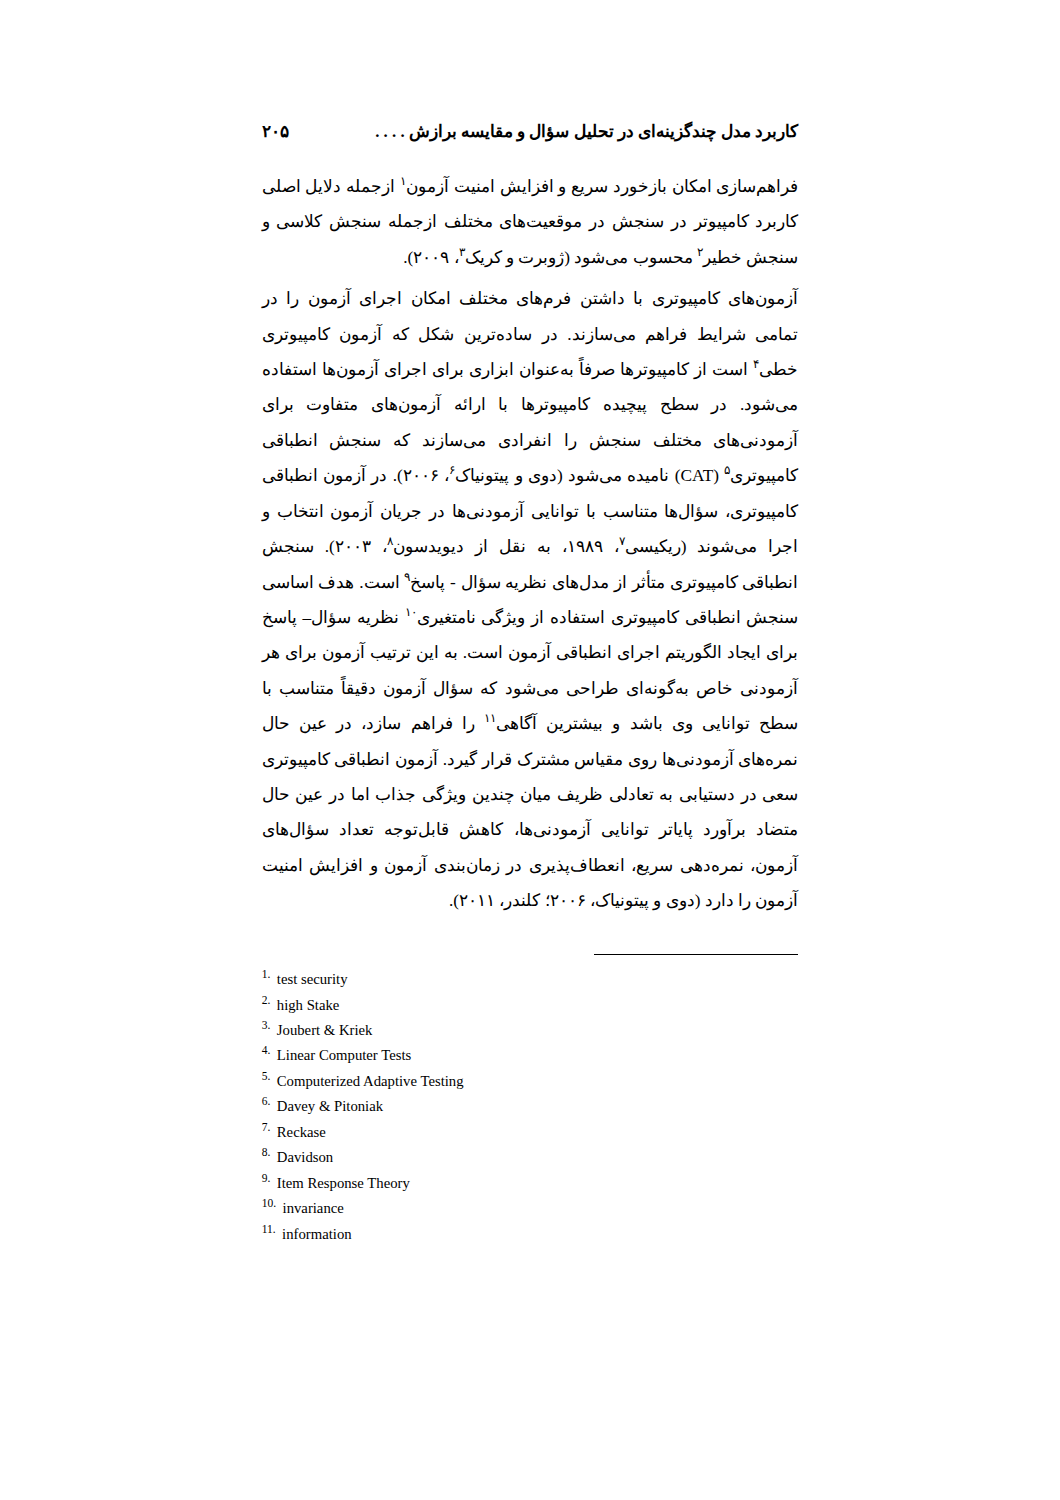کاربرد مدل چندگزینه‌ای در تحلیل سؤال و مقایسه برازش . . . . ۲۰۵
فراهم‌سازی امکان بازخورد سریع و افزایش امنیت آزمون۱ ازجمله دلایل اصلی کاربرد کامپیوتر در سنجش در موقعیت‌های مختلف ازجمله سنجش کلاسی و سنجش خطیر۲ محسوب می‌شود (ژوبرت و کریک۳، ۲۰۰۹).
آزمون‌های کامپیوتری با داشتن فرم‌های مختلف امکان اجرای آزمون را در تمامی شرایط فراهم می‌سازند. در ساده‌ترین شکل که آزمون کامپیوتری خطی۴ است از کامپیوترها صرفاً به‌عنوان ابزاری برای اجرای آزمون‌ها استفاده می‌شود. در سطح پیچیده کامپیوترها با ارائه آزمون‌های متفاوت برای آزمودنی‌های مختلف سنجش را انفرادی می‌سازند که سنجش انطباقی کامپیوتری۵ (CAT) نامیده می‌شود (دوی و پیتونیاک۶، ۲۰۰۶). در آزمون انطباقی کامپیوتری، سؤال‌ها متناسب با توانایی آزمودنی‌ها در جریان آزمون انتخاب و اجرا می‌شوند (ریکیسی۷، ۱۹۸۹، به نقل از دیویدسون۸، ۲۰۰۳). سنجش انطباقی کامپیوتری متأثر از مدل‌های نظریه سؤال - پاسخ۹ است. هدف اساسی سنجش انطباقی کامپیوتری استفاده از ویژگی نامتغیری۱۰ نظریه سؤال– پاسخ برای ایجاد الگوریتم اجرای انطباقی آزمون است. به این ترتیب آزمون برای هر آزمودنی خاص به‌گونه‌ای طراحی می‌شود که سؤال آزمون دقیقاً متناسب با سطح توانایی وی باشد و بیشترین آگاهی۱۱ را فراهم سازد، در عین حال نمره‌های آزمودنی‌ها روی مقیاس مشترک قرار گیرد. آزمون انطباقی کامپیوتری سعی در دستیابی به تعادلی ظریف میان چندین ویژگی جذاب اما در عین حال متضاد برآورد پایاتر توانایی آزمودنی‌ها، کاهش قابل‌توجه تعداد سؤال‌های آزمون، نمره‌دهی سریع، انعطاف‌پذیری در زمان‌بندی آزمون و افزایش امنیت آزمون را دارد (دوی و پیتونیاک، ۲۰۰۶؛ کلندر، ۲۰۱۱).
1. test security
2. high Stake
3. Joubert & Kriek
4. Linear Computer Tests
5. Computerized Adaptive Testing
6. Davey & Pitoniak
7. Reckase
8. Davidson
9. Item Response Theory
10. invariance
11. information